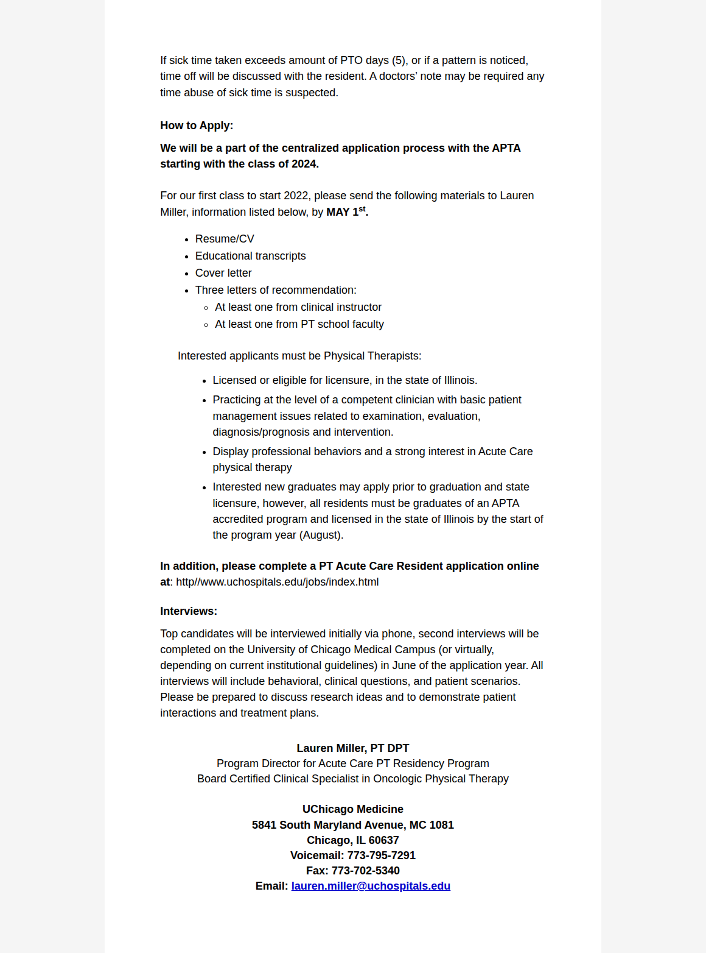If sick time taken exceeds amount of PTO days (5), or if a pattern is noticed, time off will be discussed with the resident. A doctors’ note may be required any time abuse of sick time is suspected.
How to Apply:
We will be a part of the centralized application process with the APTA starting with the class of 2024.
For our first class to start 2022, please send the following materials to Lauren Miller, information listed below, by MAY 1st.
Resume/CV
Educational transcripts
Cover letter
Three letters of recommendation:
At least one from clinical instructor
At least one from PT school faculty
Interested applicants must be Physical Therapists:
Licensed or eligible for licensure, in the state of Illinois.
Practicing at the level of a competent clinician with basic patient management issues related to examination, evaluation, diagnosis/prognosis and intervention.
Display professional behaviors and a strong interest in Acute Care physical therapy
Interested new graduates may apply prior to graduation and state licensure, however, all residents must be graduates of an APTA accredited program and licensed in the state of Illinois by the start of the program year (August).
In addition, please complete a PT Acute Care Resident application online at: http//www.uchospitals.edu/jobs/index.html
Interviews:
Top candidates will be interviewed initially via phone, second interviews will be completed on the University of Chicago Medical Campus (or virtually, depending on current institutional guidelines) in June of the application year. All interviews will include behavioral, clinical questions, and patient scenarios. Please be prepared to discuss research ideas and to demonstrate patient interactions and treatment plans.
Lauren Miller, PT DPT
Program Director for Acute Care PT Residency Program
Board Certified Clinical Specialist in Oncologic Physical Therapy
UChicago Medicine
5841 South Maryland Avenue, MC 1081
Chicago, IL 60637
Voicemail: 773-795-7291
Fax: 773-702-5340
Email: lauren.miller@uchospitals.edu